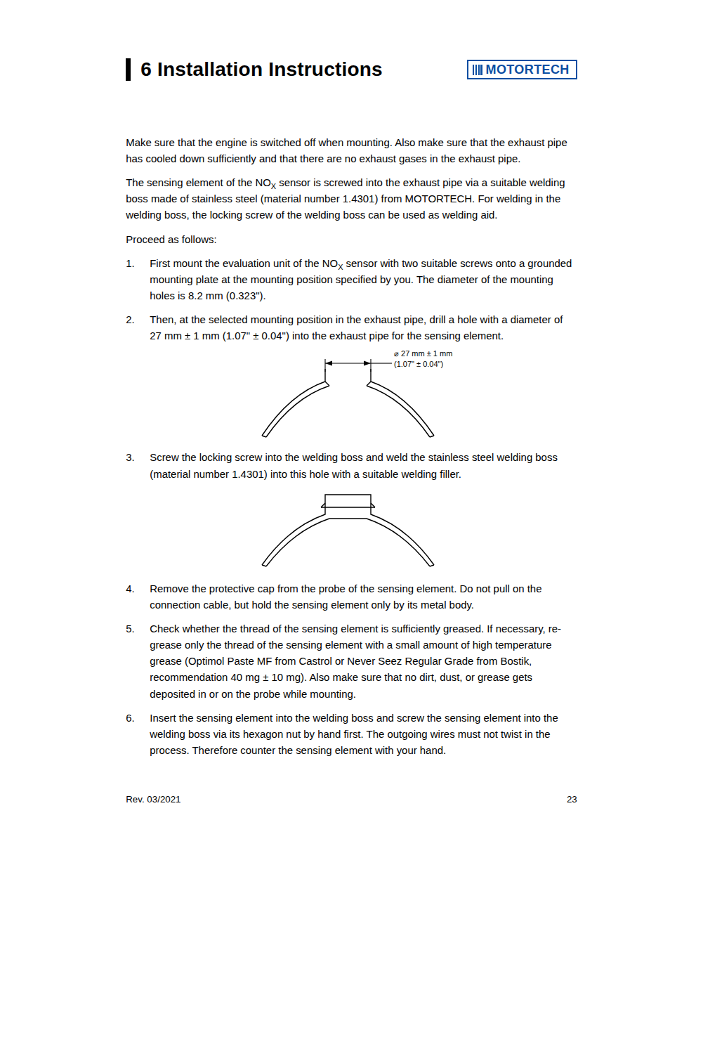6 Installation Instructions
MOTORTECH
Make sure that the engine is switched off when mounting. Also make sure that the exhaust pipe has cooled down sufficiently and that there are no exhaust gases in the exhaust pipe.
The sensing element of the NOX sensor is screwed into the exhaust pipe via a suitable welding boss made of stainless steel (material number 1.4301) from MOTORTECH. For welding in the welding boss, the locking screw of the welding boss can be used as welding aid.
Proceed as follows:
First mount the evaluation unit of the NOX sensor with two suitable screws onto a grounded mounting plate at the mounting position specified by you. The diameter of the mounting holes is 8.2 mm (0.323").
Then, at the selected mounting position in the exhaust pipe, drill a hole with a diameter of 27 mm ± 1 mm (1.07" ± 0.04") into the exhaust pipe for the sensing element.
⌀ 27 mm ± 1 mm (1.07" ± 0.04")
Screw the locking screw into the welding boss and weld the stainless steel welding boss (material number 1.4301) into this hole with a suitable welding filler.
Remove the protective cap from the probe of the sensing element. Do not pull on the connection cable, but hold the sensing element only by its metal body.
Check whether the thread of the sensing element is sufficiently greased. If necessary, re-grease only the thread of the sensing element with a small amount of high temperature grease (Optimol Paste MF from Castrol or Never Seez Regular Grade from Bostik, recommendation 40 mg ± 10 mg). Also make sure that no dirt, dust, or grease gets deposited in or on the probe while mounting.
Insert the sensing element into the welding boss and screw the sensing element into the welding boss via its hexagon nut by hand first. The outgoing wires must not twist in the process. Therefore counter the sensing element with your hand.
Rev. 03/2021 23